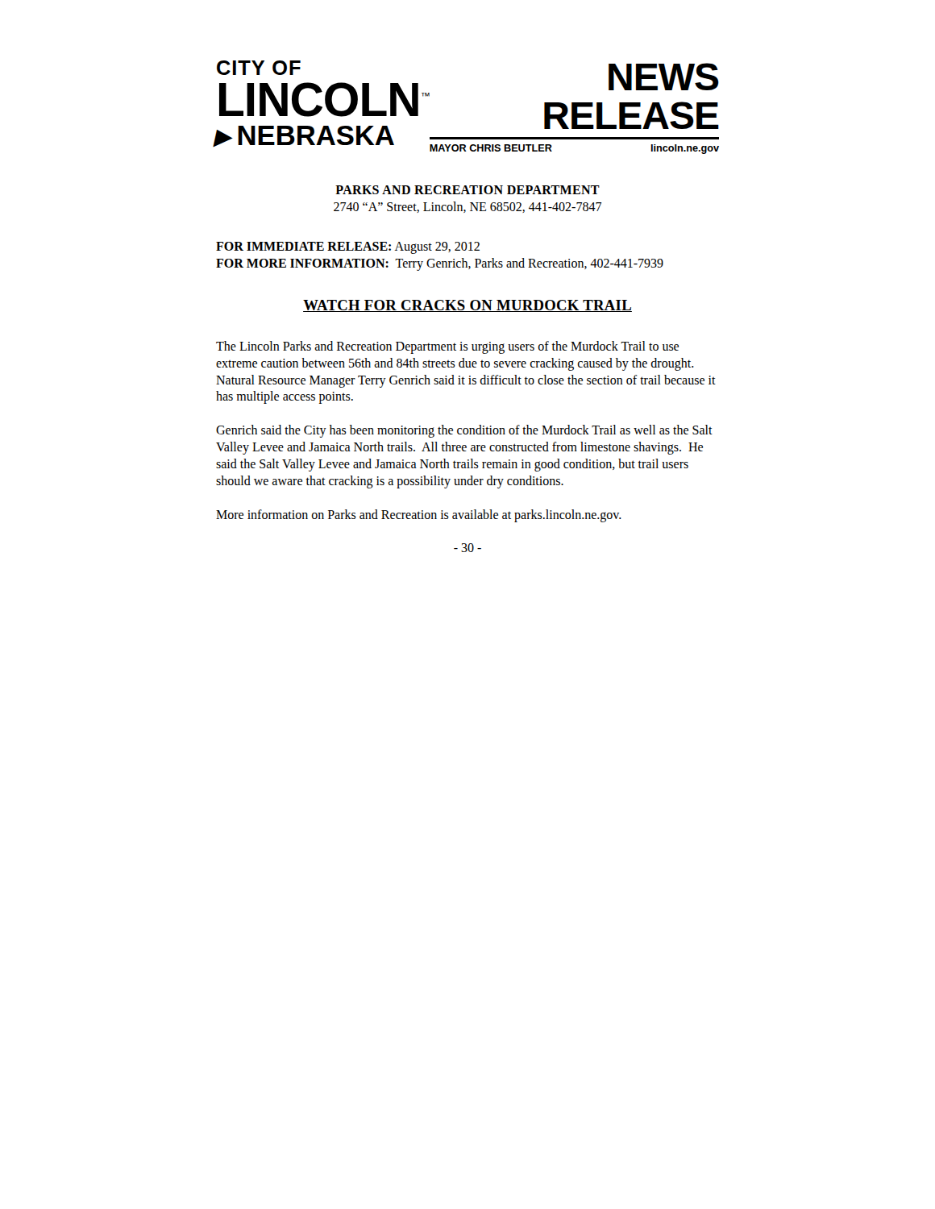CITY OF LINCOLN™ ▸ NEBRASKA
NEWS RELEASE MAYOR CHRIS BEUTLER lincoln.ne.gov
PARKS AND RECREATION DEPARTMENT
2740 “A” Street, Lincoln, NE 68502, 441-402-7847
FOR IMMEDIATE RELEASE: August 29, 2012
FOR MORE INFORMATION: Terry Genrich, Parks and Recreation, 402-441-7939
WATCH FOR CRACKS ON MURDOCK TRAIL
The Lincoln Parks and Recreation Department is urging users of the Murdock Trail to use extreme caution between 56th and 84th streets due to severe cracking caused by the drought. Natural Resource Manager Terry Genrich said it is difficult to close the section of trail because it has multiple access points.
Genrich said the City has been monitoring the condition of the Murdock Trail as well as the Salt Valley Levee and Jamaica North trails. All three are constructed from limestone shavings. He said the Salt Valley Levee and Jamaica North trails remain in good condition, but trail users should we aware that cracking is a possibility under dry conditions.
More information on Parks and Recreation is available at parks.lincoln.ne.gov.
- 30 -